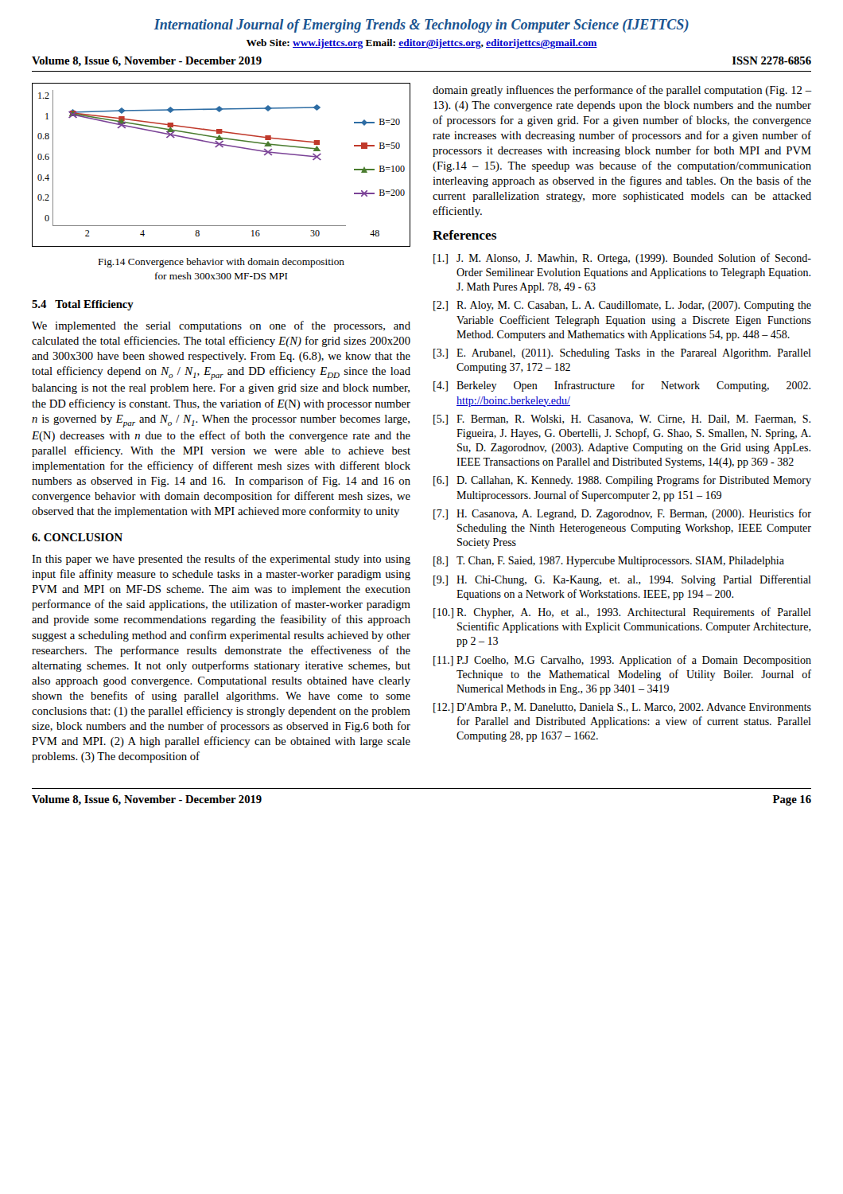International Journal of Emerging Trends & Technology in Computer Science (IJETTCS)
Web Site: www.ijettcs.org Email: editor@ijettcs.org, editorijettcs@gmail.com
Volume 8, Issue 6, November - December 2019 ISSN 2278-6856
1.2 1 0.8 0.6 0.4 0.2 0
B=20
B=50
B=100
B=200
248163048
Fig.14 Convergence behavior with domain decomposition
for mesh 300x300 MF-DS MPI
5.4 Total Efficiency
We implemented the serial computations on one of the processors, and calculated the total efficiencies. The total efficiency E(N) for grid sizes 200x200 and 300x300 have been showed respectively. From Eq. (6.8), we know that the total efficiency depend on No / N1, Epar and DD efficiency EDD since the load balancing is not the real problem here. For a given grid size and block number, the DD efficiency is constant. Thus, the variation of E(N) with processor number n is governed by Epar and No / N1. When the processor number becomes large, E(N) decreases with n due to the effect of both the convergence rate and the parallel efficiency. With the MPI version we were able to achieve best implementation for the efficiency of different mesh sizes with different block numbers as observed in Fig. 14 and 16. In comparison of Fig. 14 and 16 on convergence behavior with domain decomposition for different mesh sizes, we observed that the implementation with MPI achieved more conformity to unity
6. CONCLUSION
In this paper we have presented the results of the experimental study into using input file affinity measure to schedule tasks in a master-worker paradigm using PVM and MPI on MF-DS scheme. The aim was to implement the execution performance of the said applications, the utilization of master-worker paradigm and provide some recommendations regarding the feasibility of this approach suggest a scheduling method and confirm experimental results achieved by other researchers. The performance results demonstrate the effectiveness of the alternating schemes. It not only outperforms stationary iterative schemes, but also approach good convergence. Computational results obtained have clearly shown the benefits of using parallel algorithms. We have come to some conclusions that: (1) the parallel efficiency is strongly dependent on the problem size, block numbers and the number of processors as observed in Fig.6 both for PVM and MPI. (2) A high parallel efficiency can be obtained with large scale problems. (3) The decomposition of
domain greatly influences the performance of the parallel computation (Fig. 12 – 13). (4) The convergence rate depends upon the block numbers and the number of processors for a given grid. For a given number of blocks, the convergence rate increases with decreasing number of processors and for a given number of processors it decreases with increasing block number for both MPI and PVM (Fig.14 – 15). The speedup was because of the computation/communication interleaving approach as observed in the figures and tables. On the basis of the current parallelization strategy, more sophisticated models can be attacked efficiently.
References
J. M. Alonso, J. Mawhin, R. Ortega, (1999). Bounded Solution of Second-Order Semilinear Evolution Equations and Applications to Telegraph Equation. J. Math Pures Appl. 78, 49 - 63
R. Aloy, M. C. Casaban, L. A. Caudillomate, L. Jodar, (2007). Computing the Variable Coefficient Telegraph Equation using a Discrete Eigen Functions Method. Computers and Mathematics with Applications 54, pp. 448 – 458.
E. Arubanel, (2011). Scheduling Tasks in the Parareal Algorithm. Parallel Computing 37, 172 – 182
Berkeley Open Infrastructure for Network Computing, 2002. http://boinc.berkeley.edu/
F. Berman, R. Wolski, H. Casanova, W. Cirne, H. Dail, M. Faerman, S. Figueira, J. Hayes, G. Obertelli, J. Schopf, G. Shao, S. Smallen, N. Spring, A. Su, D. Zagorodnov, (2003). Adaptive Computing on the Grid using AppLes. IEEE Transactions on Parallel and Distributed Systems, 14(4), pp 369 - 382
D. Callahan, K. Kennedy. 1988. Compiling Programs for Distributed Memory Multiprocessors. Journal of Supercomputer 2, pp 151 – 169
H. Casanova, A. Legrand, D. Zagorodnov, F. Berman, (2000). Heuristics for Scheduling the Ninth Heterogeneous Computing Workshop, IEEE Computer Society Press
T. Chan, F. Saied, 1987. Hypercube Multiprocessors. SIAM, Philadelphia
H. Chi-Chung, G. Ka-Kaung, et. al., 1994. Solving Partial Differential Equations on a Network of Workstations. IEEE, pp 194 – 200.
R. Chypher, A. Ho, et al., 1993. Architectural Requirements of Parallel Scientific Applications with Explicit Communications. Computer Architecture, pp 2 – 13
P.J Coelho, M.G Carvalho, 1993. Application of a Domain Decomposition Technique to the Mathematical Modeling of Utility Boiler. Journal of Numerical Methods in Eng., 36 pp 3401 – 3419
D'Ambra P., M. Danelutto, Daniela S., L. Marco, 2002. Advance Environments for Parallel and Distributed Applications: a view of current status. Parallel Computing 28, pp 1637 – 1662.
Volume 8, Issue 6, November - December 2019 Page 16